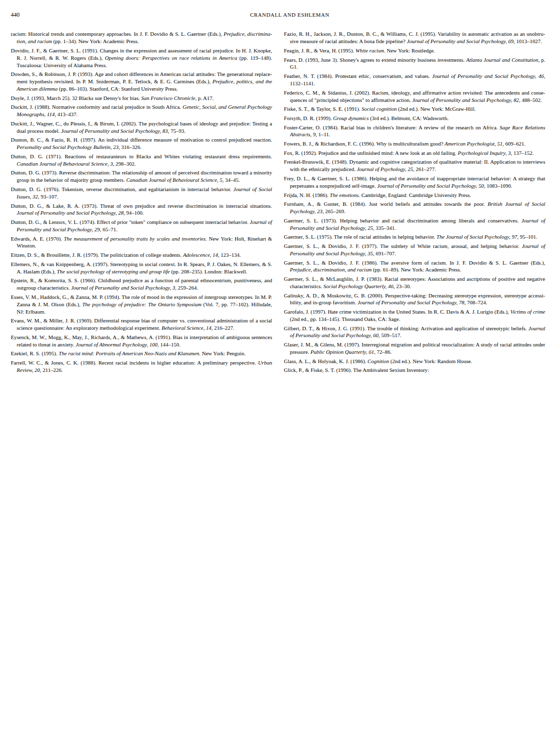440 CRANDALL AND ESHLEMAN
racism: Historical trends and contemporary approaches. In J. F. Dovidio & S. L. Gaertner (Eds.), Prejudice, discrimination, and racism (pp. 1–34). New York: Academic Press.
Dovidio, J. F., & Gaertner, S. L. (1991). Changes in the expression and assessment of racial prejudice. In H. J. Knopke, R. J. Norrell, & R. W. Rogers (Eds.), Opening doors: Perspectives on race relations in America (pp. 119–148). Tuscaloosa: University of Alabama Press.
Dowden, S., & Robinson, J. P. (1993). Age and cohort differences in American racial attitudes: The generational replacement hypothesis revisited. In P. M. Sniderman, P. E. Tetlock, & E. G. Carmines (Eds.), Prejudice, politics, and the American dilemma (pp. 86–103). Stanford, CA: Stanford University Press.
Doyle, J. (1993, March 25). 32 Blacks sue Denny's for bias. San Francisco Chronicle, p. A17.
Duckitt, J. (1988). Normative conformity and racial prejudice in South Africa. Genetic, Social, and General Psychology Monographs, 114, 413–437.
Duckitt, J., Wagner, C., du Plessis, I., & Birum, I. (2002). The psychological bases of ideology and prejudice: Testing a dual process model. Journal of Personality and Social Psychology, 83, 75–93.
Dunton, B. C., & Fazio, R. H. (1997). An individual difference measure of motivation to control prejudiced reaction. Personality and Social Psychology Bulletin, 23, 316–326.
Dutton, D. G. (1971). Reactions of restauranteurs to Blacks and Whites violating restaurant dress requirements. Canadian Journal of Behavioural Science, 3, 298–302.
Dutton, D. G. (1973). Reverse discrimination: The relationship of amount of perceived discrimination toward a minority group in the behavior of majority group members. Canadian Journal of Behavioural Science, 5, 34–45.
Dutton, D. G. (1976). Tokenism, reverse discrimination, and egalitarianism in interracial behavior. Journal of Social Issues, 32, 93–107.
Dutton, D. G., & Lake, R. A. (1973). Threat of own prejudice and reverse discrimination in interracial situations. Journal of Personality and Social Psychology, 28, 94–100.
Dutton, D. G., & Lennox, V. L. (1974). Effect of prior "token" compliance on subsequent interracial behavior. Journal of Personality and Social Psychology, 29, 65–71.
Edwards, A. E. (1970). The measurement of personality traits by scales and inventories. New York: Holt, Rinehart & Winston.
Eitzen, D. S., & Brouillette, J. R. (1979). The politicization of college students. Adolescence, 14, 123–134.
Ellemers, N., & van Knippenberg, A. (1997). Stereotyping in social context. In R. Spears, P. J. Oakes, N. Ellemers, & S. A. Haslam (Eds.), The social psychology of stereotyping and group life (pp. 208–235). London: Blackwell.
Epstein, R., & Komorita, S. S. (1966). Childhood prejudice as a function of parental ethnocentrism, punitiveness, and outgroup characteristics. Journal of Personality and Social Psychology, 3, 259–264.
Esses, V. M., Haddock, G., & Zanna, M. P. (1994). The role of mood in the expression of intergroup stereotypes. In M. P. Zanna & J. M. Olson (Eds.), The psychology of prejudice: The Ontario Symposium (Vol. 7, pp. 77–102). Hillsdale, NJ: Erlbaum.
Evans, W. M., & Miller, J. R. (1969). Differential response bias of computer vs. conventional administration of a social science questionnaire: An exploratory methodological experiment. Behavioral Science, 14, 216–227.
Eysenck, M. W., Mogg, K., May, J., Richards, A., & Mathews, A. (1991). Bias in interpretation of ambiguous sentences related to threat in anxiety. Journal of Abnormal Psychology, 100, 144–150.
Ezekiel, R. S. (1995). The racist mind: Portraits of American Neo-Nazis and Klansmen. New York: Penguin.
Farrell, W. C., & Jones, C. K. (1988). Recent racial incidents in higher education: A preliminary perspective. Urban Review, 20, 211–226.
Fazio, R. H., Jackson, J. R., Dunton, B. C., & Williams, C. J. (1995). Variability in automatic activation as an unobtrusive measure of racial attitudes: A bona fide pipeline? Journal of Personality and Social Psychology, 69, 1013–1027.
Feagin, J. R., & Vera, H. (1995). White racism. New York: Routledge.
Fears, D. (1993, June 3). Shoney's agrees to extend minority business investments. Atlanta Journal and Constitution, p. G1.
Feather, N. T. (1984). Protestant ethic, conservatism, and values. Journal of Personality and Social Psychology, 46, 1132–1141.
Federico, C. M., & Sidanius, J. (2002). Racism, ideology, and affirmative action revisited: The antecedents and consequences of "principled objections" to affirmative action. Journal of Personality and Social Psychology, 82, 488–502.
Fiske, S. T., & Taylor, S. E. (1991). Social cognition (2nd ed.). New York: McGraw-Hill.
Forsyth, D. R. (1999). Group dynamics (3rd ed.). Belmont, CA: Wadsworth.
Foster-Carter, O. (1984). Racial bias in children's literature: A review of the research on Africa. Sage Race Relations Abstracts, 9, 1–11.
Fowers, B. J., & Richardson, F. C. (1996). Why is multiculturalism good? American Psychologist, 51, 609–621.
Fox, R. (1992). Prejudice and the unfinished mind: A new look at an old failing. Psychological Inquiry, 3, 137–152.
Frenkel-Brunswik, E. (1948). Dynamic and cognitive categorization of qualitative material: II. Application to interviews with the ethnically prejudiced. Journal of Psychology, 25, 261–277.
Frey, D. L., & Gaertner, S. L. (1986). Helping and the avoidance of inappropriate interracial behavior: A strategy that perpetuates a nonprejudiced self-image. Journal of Personality and Social Psychology, 50, 1083–1090.
Frijda, N. H. (1986). The emotions. Cambridge, England: Cambridge University Press.
Furnham, A., & Gunter, B. (1984). Just world beliefs and attitudes towards the poor. British Journal of Social Psychology, 23, 265–269.
Gaertner, S. L. (1973). Helping behavior and racial discrimination among liberals and conservatives. Journal of Personality and Social Psychology, 25, 335–341.
Gaertner, S. L. (1975). The role of racial attitudes in helping behavior. The Journal of Social Psychology, 97, 95–101.
Gaertner, S. L., & Dovidio, J. F. (1977). The subtlety of White racism, arousal, and helping behavior. Journal of Personality and Social Psychology, 35, 691–707.
Gaertner, S. L., & Dovidio, J. F. (1986). The aversive form of racism. In J. F. Dovidio & S. L. Gaertner (Eds.), Prejudice, discrimination, and racism (pp. 61–89). New York: Academic Press.
Gaertner, S. L., & McLaughlin, J. P. (1983). Racial stereotypes: Associations and ascriptions of positive and negative characteristics. Social Psychology Quarterly, 46, 23–30.
Galinsky, A. D., & Moskowitz, G. B. (2000). Perspective-taking: Decreasing stereotype expression, stereotype accessibility, and in-group favoritism. Journal of Personality and Social Psychology, 78, 708–724.
Garofalo, J. (1997). Hate crime victimization in the United States. In R. C. Davis & A. J. Lurigio (Eds.), Victims of crime (2nd ed., pp. 134–145). Thousand Oaks, CA: Sage.
Gilbert, D. T., & Hixon, J. G. (1991). The trouble of thinking: Activation and application of stereotypic beliefs. Journal of Personality and Social Psychology, 60, 509–517.
Glaser, J. M., & Gilens, M. (1997). Interregional migration and political resocialization: A study of racial attitudes under pressure. Public Opinion Quarterly, 61, 72–86.
Glass, A. L., & Holyoak, K. J. (1986). Cognition (2nd ed.). New York: Random House.
Glick, P., & Fiske, S. T. (1996). The Ambivalent Sexism Inventory: